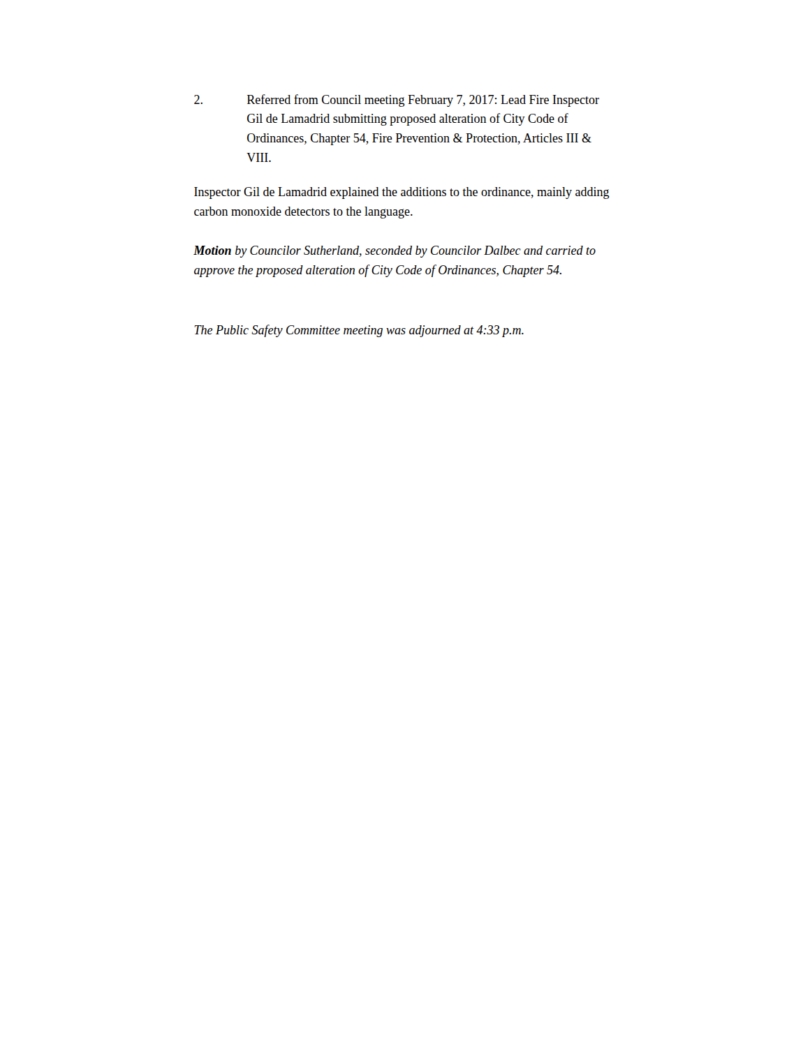2.
Referred from Council meeting February 7, 2017: Lead Fire Inspector Gil de Lamadrid submitting proposed alteration of City Code of Ordinances, Chapter 54, Fire Prevention & Protection, Articles III & VIII.
Inspector Gil de Lamadrid explained the additions to the ordinance, mainly adding carbon monoxide detectors to the language.
Motion by Councilor Sutherland, seconded by Councilor Dalbec and carried to approve the proposed alteration of City Code of Ordinances, Chapter 54.
The Public Safety Committee meeting was adjourned at 4:33 p.m.